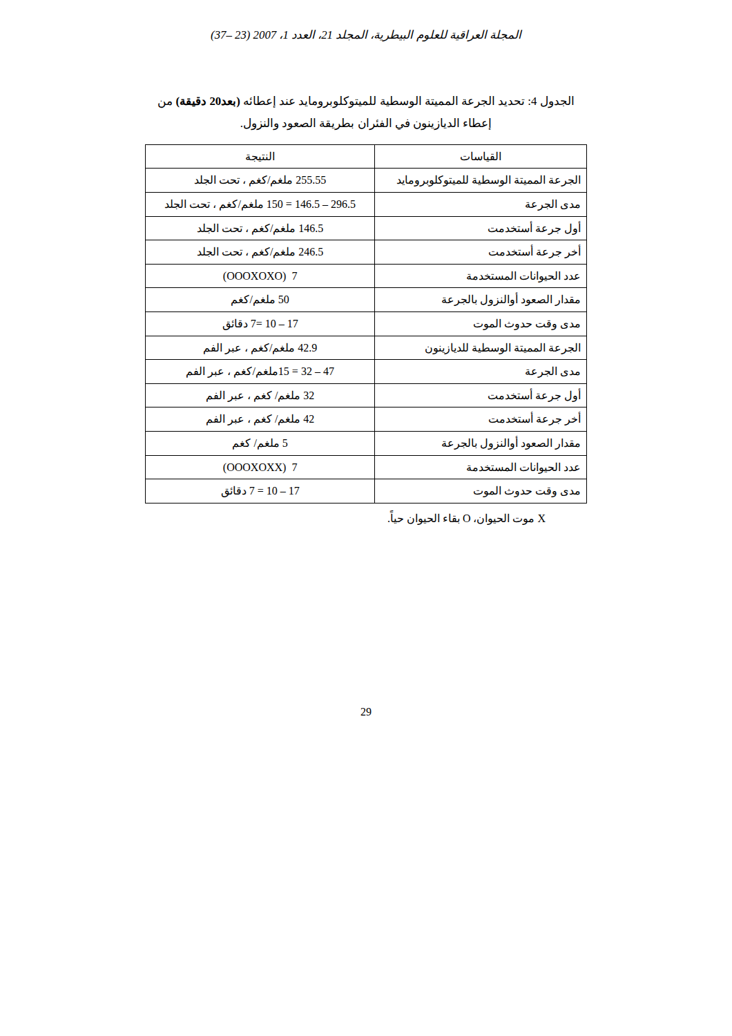المجلة العراقية للعلوم البيطرية، المجلد 21، العدد 1، 2007 (23 –37)
الجدول 4: تحديد الجرعة المميتة الوسطية للميتوكلوبرومايد عند إعطائه (بعد20 دقيقة) من إعطاء الديازينون في الفئران بطريقة الصعود والنزول.
| القياسات | النتيجة |
| --- | --- |
| الجرعة المميتة الوسطية للميتوكلوبرومايد | 255.55 ملغم/كغم ، تحت الجلد |
| مدى الجرعة | 296.5 – 146.5 = 150 ملغم/كغم ، تحت الجلد |
| أول جرعة أستخدمت | 146.5 ملغم/كغم ، تحت الجلد |
| أخر جرعة أستخدمت | 246.5 ملغم/كغم ، تحت الجلد |
| عدد الحيوانات المستخدمة | 7 (OOOXOXO) |
| مقدار الصعود أوالنزول بالجرعة | 50 ملغم/كغم |
| مدى وقت حدوث الموت | 17 – 10 =7 دقائق |
| الجرعة المميتة الوسطية للديازينون | 42.9 ملغم/كغم ، عبر الفم |
| مدى الجرعة | 47 – 32 = 15ملغم/كغم ، عبر الفم |
| أول جرعة أستخدمت | 32 ملغم/ كغم ، عبر الفم |
| أخر جرعة أستخدمت | 42 ملغم/ كغم ، عبر الفم |
| مقدار الصعود أوالنزول بالجرعة | 5 ملغم/ كغم |
| عدد الحيوانات المستخدمة | 7 (OOOXOXX) |
| مدى وقت حدوث الموت | 17 – 10 = 7 دقائق |
X موت الحيوان، O بقاء الحيوان حياً.
29